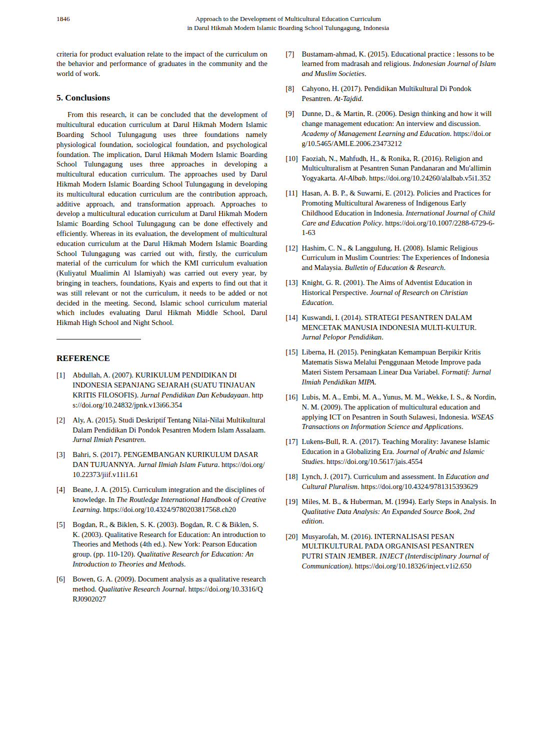1846
Approach to the Development of Multicultural Education Curriculum
in Darul Hikmah Modern Islamic Boarding School Tulungagung, Indonesia
criteria for product evaluation relate to the impact of the curriculum on the behavior and performance of graduates in the community and the world of work.
5. Conclusions
From this research, it can be concluded that the development of multicultural education curriculum at Darul Hikmah Modern Islamic Boarding School Tulungagung uses three foundations namely physiological foundation, sociological foundation, and psychological foundation. The implication, Darul Hikmah Modern Islamic Boarding School Tulungagung uses three approaches in developing a multicultural education curriculum. The approaches used by Darul Hikmah Modern Islamic Boarding School Tulungagung in developing its multicultural education curriculum are the contribution approach, additive approach, and transformation approach. Approaches to develop a multicultural education curriculum at Darul Hikmah Modern Islamic Boarding School Tulungagung can be done effectively and efficiently. Whereas in its evaluation, the development of multicultural education curriculum at the Darul Hikmah Modern Islamic Boarding School Tulungagung was carried out with, firstly, the curriculum material of the curriculum for which the KMI curriculum evaluation (Kuliyatul Mualimin Al Islamiyah) was carried out every year, by bringing in teachers, foundations, Kyais and experts to find out that it was still relevant or not the curriculum, it needs to be added or not decided in the meeting. Second, Islamic school curriculum material which includes evaluating Darul Hikmah Middle School, Darul Hikmah High School and Night School.
REFERENCE
[1] Abdullah, A. (2007). KURIKULUM PENDIDIKAN DI INDONESIA SEPANJANG SEJARAH (SUATU TINJAUAN KRITIS FILOSOFIS). Jurnal Pendidikan Dan Kebudayaan. https://doi.org/10.24832/jpnk.v13i66.354
[2] Aly, A. (2015). Studi Deskriptif Tentang Nilai-Nilai Multikultural Dalam Pendidikan Di Pondok Pesantren Modern Islam Assalaam. Jurnal Ilmiah Pesantren.
[3] Bahri, S. (2017). PENGEMBANGAN KURIKULUM DASAR DAN TUJUANNYA. Jurnal Ilmiah Islam Futura. https://doi.org/10.22373/jiif.v11i1.61
[4] Beane, J. A. (2015). Curriculum integration and the disciplines of knowledge. In The Routledge International Handbook of Creative Learning. https://doi.org/10.4324/9780203817568.ch20
[5] Bogdan, R., & Biklen, S. K. (2003). Bogdan, R. C & Biklen, S. K. (2003). Qualitative Research for Education: An introduction to Theories and Methods (4th ed.). New York: Pearson Education group. (pp. 110-120). Qualitative Research for Education: An Introduction to Theories and Methods.
[6] Bowen, G. A. (2009). Document analysis as a qualitative research method. Qualitative Research Journal. https://doi.org/10.3316/QRJ0902027
[7] Bustamam-ahmad, K. (2015). Educational practice : lessons to be learned from madrasah and religious. Indonesian Journal of Islam and Muslim Societies.
[8] Cahyono, H. (2017). Pendidikan Multikultural Di Pondok Pesantren. At-Tajdid.
[9] Dunne, D., & Martin, R. (2006). Design thinking and how it will change management education: An interview and discussion. Academy of Management Learning and Education. https://doi.org/10.5465/AMLE.2006.23473212
[10] Faoziah, N., Mahfudh, H., & Ronika, R. (2016). Religion and Multiculturalism at Pesantren Sunan Pandanaran and Mu'allimin Yogyakarta. Al-Albab. https://doi.org/10.24260/alalbab.v5i1.352
[11] Hasan, A. B. P., & Suwarni, E. (2012). Policies and Practices for Promoting Multicultural Awareness of Indigenous Early Childhood Education in Indonesia. International Journal of Child Care and Education Policy. https://doi.org/10.1007/2288-6729-6-1-63
[12] Hashim, C. N., & Langgulung, H. (2008). Islamic Religious Curriculum in Muslim Countries: The Experiences of Indonesia and Malaysia. Bulletin of Education & Research.
[13] Knight, G. R. (2001). The Aims of Adventist Education in Historical Perspective. Journal of Research on Christian Education.
[14] Kuswandi, I. (2014). STRATEGI PESANTREN DALAM MENCETAK MANUSIA INDONESIA MULTI-KULTUR. Jurnal Pelopor Pendidikan.
[15] Liberna, H. (2015). Peningkatan Kemampuan Berpikir Kritis Matematis Siswa Melalui Penggunaan Metode Improve pada Materi Sistem Persamaan Linear Dua Variabel. Formatif: Jurnal Ilmiah Pendidikan MIPA.
[16] Lubis, M. A., Embi, M. A., Yunus, M. M., Wekke, I. S., & Nordin, N. M. (2009). The application of multicultural education and applying ICT on Pesantren in South Sulawesi, Indonesia. WSEAS Transactions on Information Science and Applications.
[17] Lukens-Bull, R. A. (2017). Teaching Morality: Javanese Islamic Education in a Globalizing Era. Journal of Arabic and Islamic Studies. https://doi.org/10.5617/jais.4554
[18] Lynch, J. (2017). Curriculum and assessment. In Education and Cultural Pluralism. https://doi.org/10.4324/9781315393629
[19] Miles, M. B., & Huberman, M. (1994). Early Steps in Analysis. In Qualitative Data Analysis: An Expanded Source Book, 2nd edition.
[20] Musyarofah, M. (2016). INTERNALISASI PESAN MULTIKULTURAL PADA ORGANISASI PESANTREN PUTRI STAIN JEMBER. INJECT (Interdisciplinary Journal of Communication). https://doi.org/10.18326/inject.v1i2.650